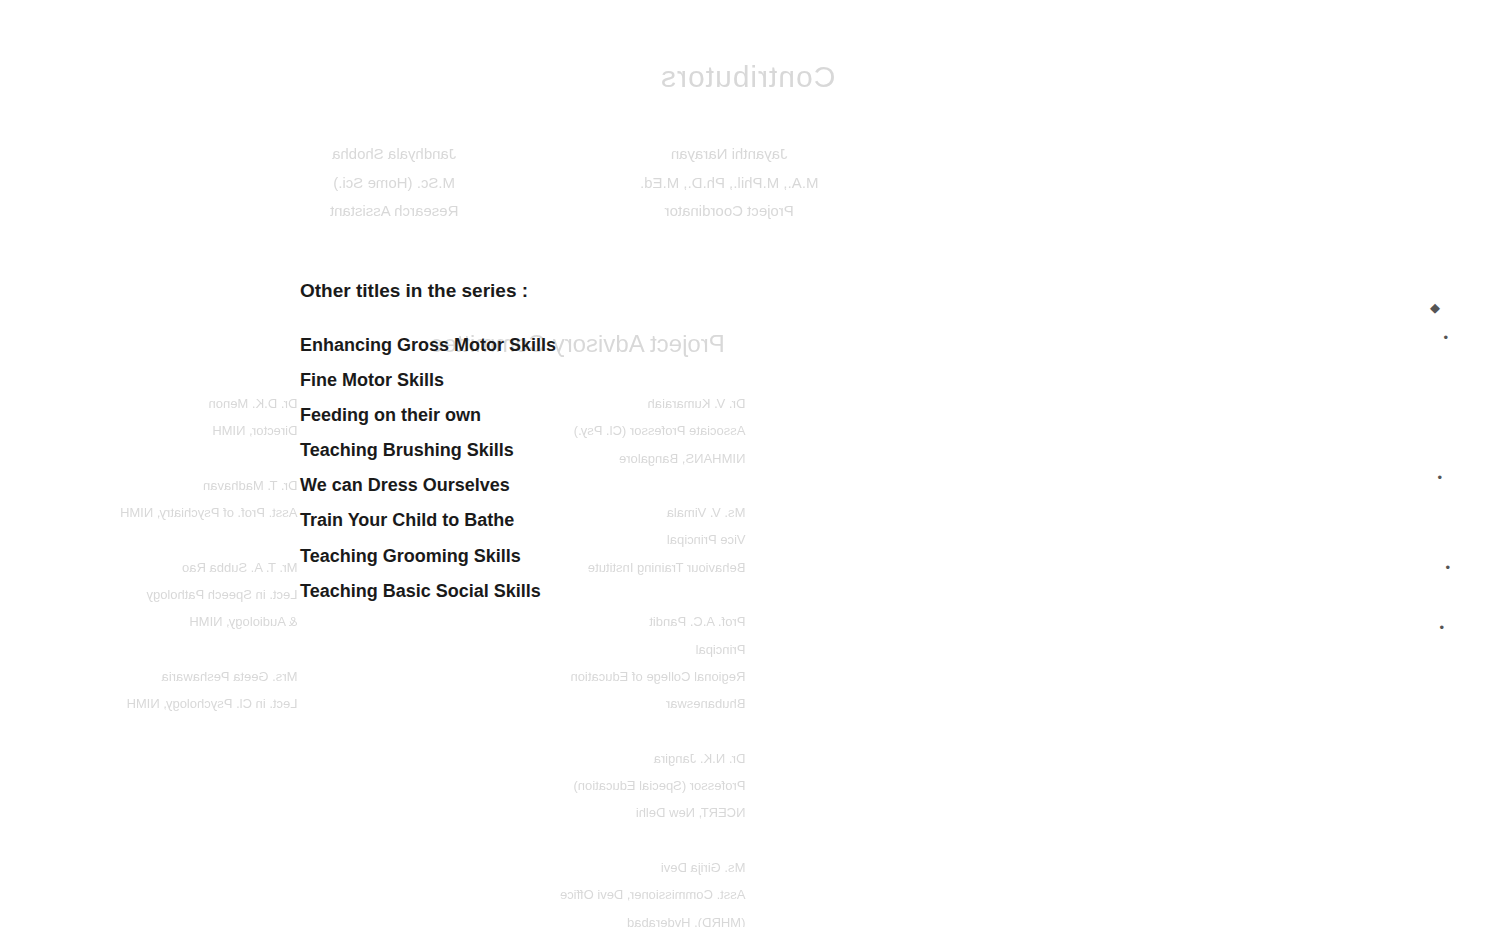Contributors
Jandhyala Shobha
M.Sc. (Home Sci.)
Research Assistant
Jayanthi Narayan
M.A., M.Phil., Ph.D., M.Ed.
Project Coordinator
Project Advisory Committee
Dr. D.K. Menon
Director, NIMH
Dr. T. Madhavan
Asst. Prof. of Psychiatry, NIMH
Mr. T. A. Subba Rao
Lect. in Speech Pathology
& Audiology, NIMH
Mrs. Geeta Peshawaria
Lect. in Cl. Psychology, NIMH
Dr. V. Kumaraiah
Associate Professor (Cl. Psy.)
NIMHANS, Bangalore
Ms. V. Vimala
Vice Principal
Behaviour Training Institute
Prof. A.C. Pandit
Principal
Regional College of Education
Bhubaneswar
Dr. N.K. Jangira
Professor (Special Education)
NCERT, New Delhi
Ms. Girija Devi
Asst. Commissioner, Devi Office
(MHRD), Hyderabad
Other titles in the series :
Enhancing Gross Motor Skills
Fine Motor Skills
Feeding on their own
Teaching Brushing Skills
We can Dress Ourselves
Train Your Child to Bathe
Teaching Grooming Skills
Teaching Basic Social Skills
◆ • • • •